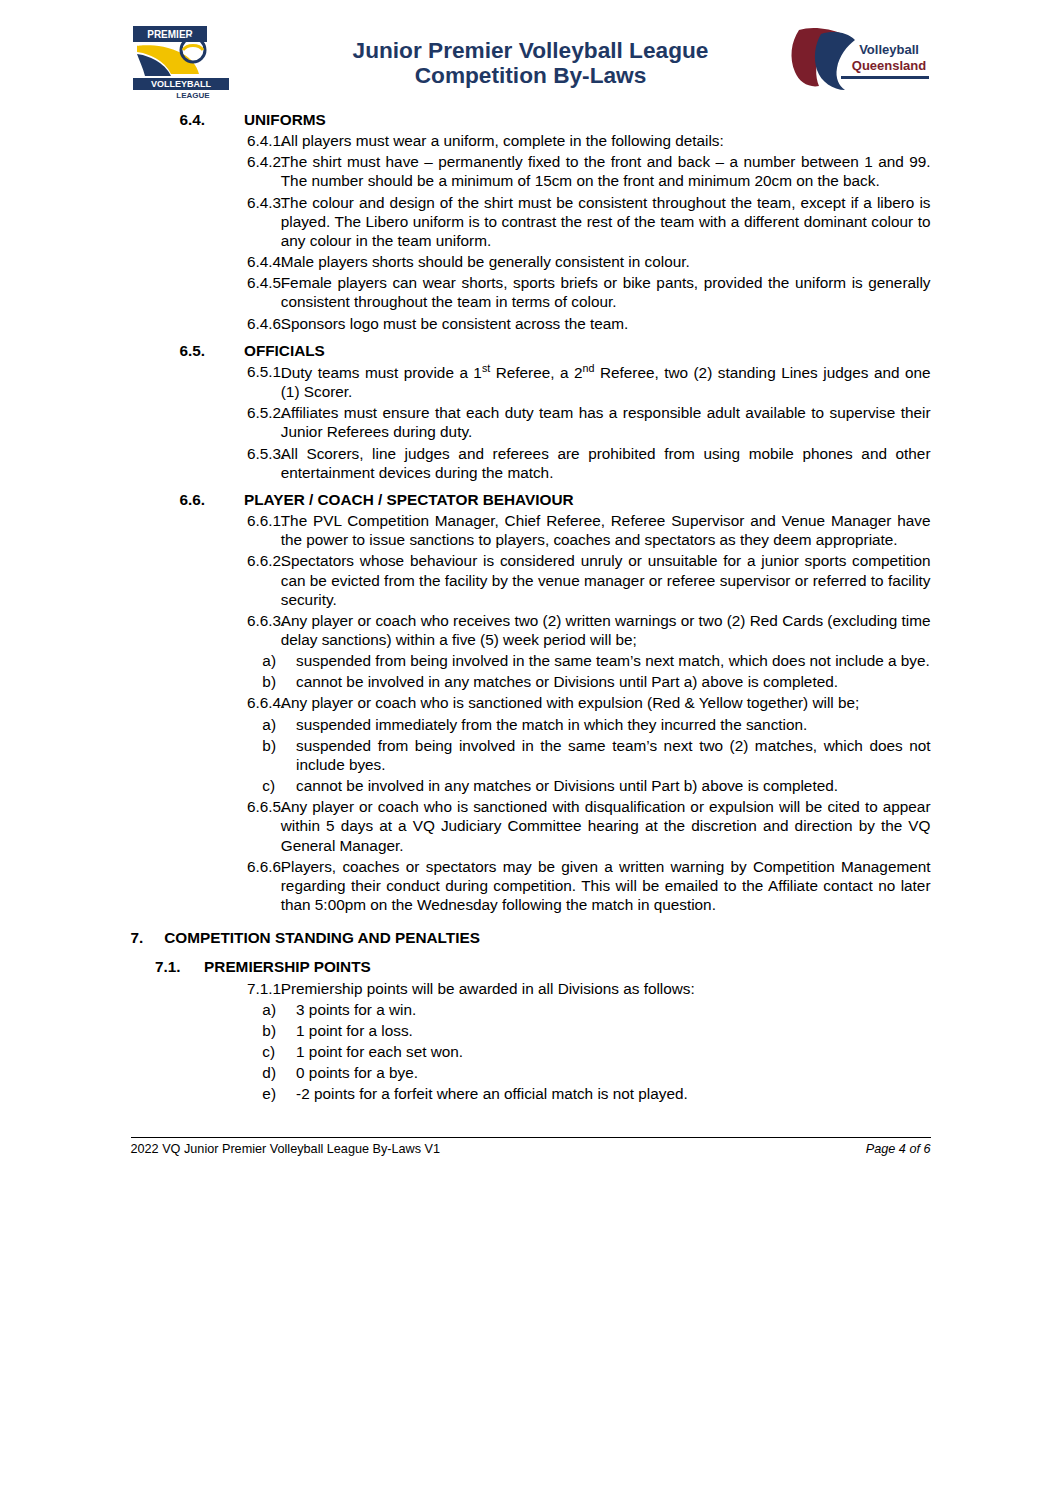PREMIER VOLLEYBALL LEAGUE
Junior Premier Volleyball League
Competition By-Laws
Volleyball Queensland
6.4. UNIFORMS
6.4.1. All players must wear a uniform, complete in the following details:
6.4.2. The shirt must have – permanently fixed to the front and back – a number between 1 and 99. The number should be a minimum of 15cm on the front and minimum 20cm on the back.
6.4.3. The colour and design of the shirt must be consistent throughout the team, except if a libero is played. The Libero uniform is to contrast the rest of the team with a different dominant colour to any colour in the team uniform.
6.4.4. Male players shorts should be generally consistent in colour.
6.4.5. Female players can wear shorts, sports briefs or bike pants, provided the uniform is generally consistent throughout the team in terms of colour.
6.4.6. Sponsors logo must be consistent across the team.
6.5. OFFICIALS
6.5.1. Duty teams must provide a 1st Referee, a 2nd Referee, two (2) standing Lines judges and one (1) Scorer.
6.5.2. Affiliates must ensure that each duty team has a responsible adult available to supervise their Junior Referees during duty.
6.5.3. All Scorers, line judges and referees are prohibited from using mobile phones and other entertainment devices during the match.
6.6. PLAYER / COACH / SPECTATOR BEHAVIOUR
6.6.1. The PVL Competition Manager, Chief Referee, Referee Supervisor and Venue Manager have the power to issue sanctions to players, coaches and spectators as they deem appropriate.
6.6.2. Spectators whose behaviour is considered unruly or unsuitable for a junior sports competition can be evicted from the facility by the venue manager or referee supervisor or referred to facility security.
6.6.3. Any player or coach who receives two (2) written warnings or two (2) Red Cards (excluding time delay sanctions) within a five (5) week period will be;
a) suspended from being involved in the same team’s next match, which does not include a bye.
b) cannot be involved in any matches or Divisions until Part a) above is completed.
6.6.4. Any player or coach who is sanctioned with expulsion (Red & Yellow together) will be;
a) suspended immediately from the match in which they incurred the sanction.
b) suspended from being involved in the same team’s next two (2) matches, which does not include byes.
c) cannot be involved in any matches or Divisions until Part b) above is completed.
6.6.5. Any player or coach who is sanctioned with disqualification or expulsion will be cited to appear within 5 days at a VQ Judiciary Committee hearing at the discretion and direction by the VQ General Manager.
6.6.6. Players, coaches or spectators may be given a written warning by Competition Management regarding their conduct during competition. This will be emailed to the Affiliate contact no later than 5:00pm on the Wednesday following the match in question.
7. Competition Standing and Penalties
7.1. Premiership Points
7.1.1. Premiership points will be awarded in all Divisions as follows:
a) 3 points for a win.
b) 1 point for a loss.
c) 1 point for each set won.
d) 0 points for a bye.
e) -2 points for a forfeit where an official match is not played.
2022 VQ Junior Premier Volleyball League By-Laws V1
Page 4 of 6